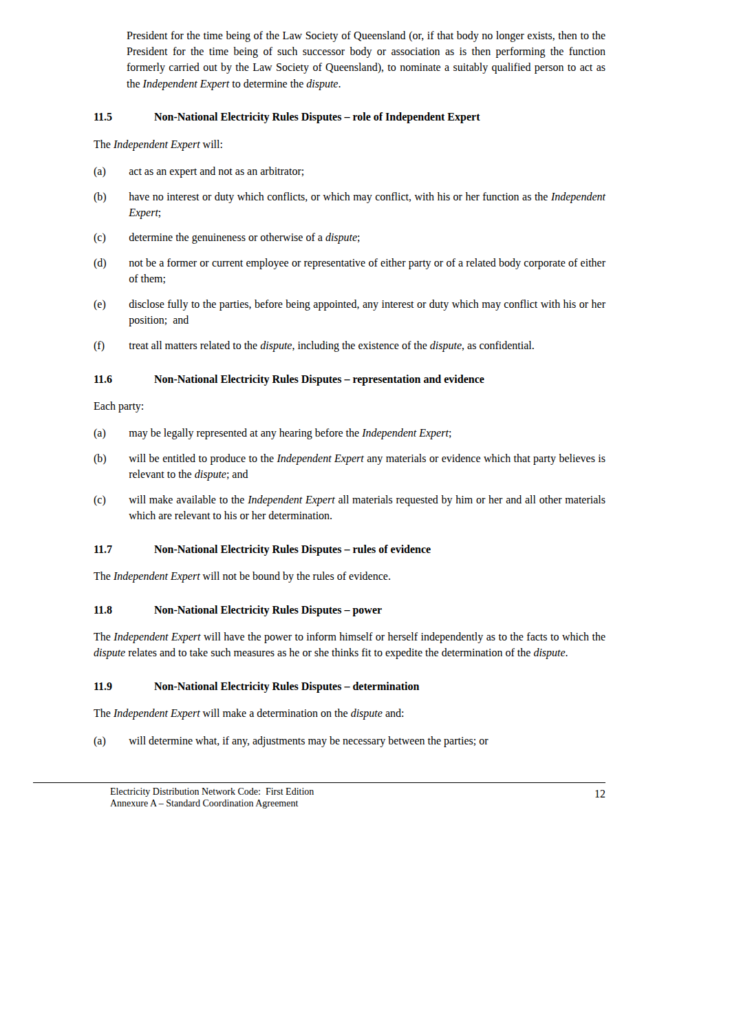President for the time being of the Law Society of Queensland (or, if that body no longer exists, then to the President for the time being of such successor body or association as is then performing the function formerly carried out by the Law Society of Queensland), to nominate a suitably qualified person to act as the Independent Expert to determine the dispute.
11.5 Non-National Electricity Rules Disputes – role of Independent Expert
The Independent Expert will:
(a) act as an expert and not as an arbitrator;
(b) have no interest or duty which conflicts, or which may conflict, with his or her function as the Independent Expert;
(c) determine the genuineness or otherwise of a dispute;
(d) not be a former or current employee or representative of either party or of a related body corporate of either of them;
(e) disclose fully to the parties, before being appointed, any interest or duty which may conflict with his or her position; and
(f) treat all matters related to the dispute, including the existence of the dispute, as confidential.
11.6 Non-National Electricity Rules Disputes – representation and evidence
Each party:
(a) may be legally represented at any hearing before the Independent Expert;
(b) will be entitled to produce to the Independent Expert any materials or evidence which that party believes is relevant to the dispute; and
(c) will make available to the Independent Expert all materials requested by him or her and all other materials which are relevant to his or her determination.
11.7 Non-National Electricity Rules Disputes – rules of evidence
The Independent Expert will not be bound by the rules of evidence.
11.8 Non-National Electricity Rules Disputes – power
The Independent Expert will have the power to inform himself or herself independently as to the facts to which the dispute relates and to take such measures as he or she thinks fit to expedite the determination of the dispute.
11.9 Non-National Electricity Rules Disputes – determination
The Independent Expert will make a determination on the dispute and:
(a) will determine what, if any, adjustments may be necessary between the parties; or
Electricity Distribution Network Code: First Edition
Annexure A – Standard Coordination Agreement
12